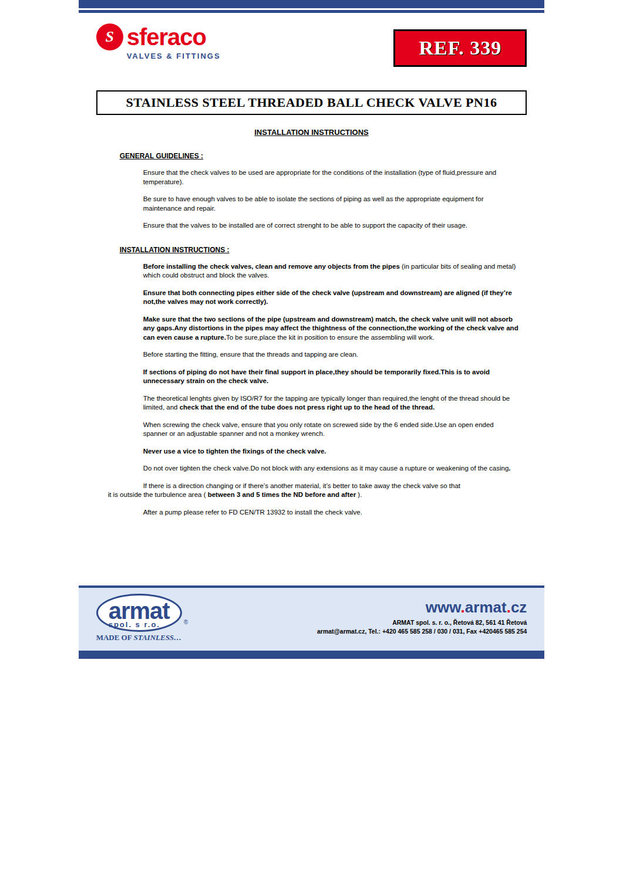S
sferaco
VALVES & FITTINGS
REF. 339
STAINLESS STEEL THREADED BALL CHECK VALVE PN16
INSTALLATION INSTRUCTIONS
GENERAL GUIDELINES :
Ensure that the check valves to be used are appropriate for the conditions of the installation (type of fluid,pressure and temperature).
Be sure to have enough valves to be able to isolate the sections of piping as well as the appropriate equipment for maintenance and repair.
Ensure that the valves to be installed are of correct strenght to be able to support the capacity of their usage.
INSTALLATION INSTRUCTIONS :
Before installing the check valves, clean and remove any objects from the pipes (in particular bits of sealing and metal) which could obstruct and block the valves.
Ensure that both connecting pipes either side of the check valve (upstream and downstream) are aligned (if they’re not,the valves may not work correctly).
Make sure that the two sections of the pipe (upstream and downstream) match, the check valve unit will not absorb any gaps.Any distortions in the pipes may affect the thightness of the connection,the working of the check valve and can even cause a rupture. To be sure,place the kit in position to ensure the assembling will work.
Before starting the fitting, ensure that the threads and tapping are clean.
If sections of piping do not have their final support in place,they should be temporarily fixed.This is to avoid unnecessary strain on the check valve.
The theoretical lenghts given by ISO/R7 for the tapping are typically longer than required,the lenght of the thread should be limited, and check that the end of the tube does not press right up to the head of the thread.
When screwing the check valve, ensure that you only rotate on screwed side by the 6 ended side.Use an open ended spanner or an adjustable spanner and not a monkey wrench.
Never use a vice to tighten the fixings of the check valve.
Do not over tighten the check valve.Do not block with any extensions as it may cause a rupture or weakening of the casing.
If there is a direction changing or if there’s another material, it’s better to take away the check valve so that
it is outside the turbulence area ( between 3 and 5 times the ND before and after ).
After a pump please refer to FD CEN/TR 13932 to install the check valve.
armat
spol. s r.o.
®
MADE OF STAINLESS…
www. armat. cz
ARMAT spol. s. r. o., Řetová 82, 561 41 Řetová
armat@armat.cz, Tel.: +420 465 585 258 / 030 / 031, Fax +420465 585 254